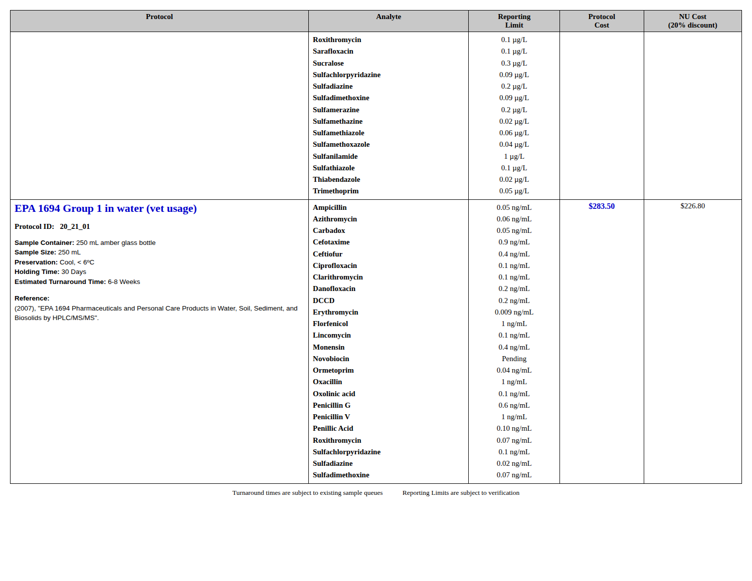| Protocol | Analyte | Reporting Limit | Protocol Cost | NU Cost (20% discount) |
| --- | --- | --- | --- | --- |
| | Roxithromycin Sarafloxacin Sucralose Sulfachlorpyridazine Sulfadiazine Sulfadimethoxine Sulfamerazine Sulfamethazine Sulfamethiazole Sulfamethoxazole Sulfanilamide Sulfathiazole Thiabendazole Trimethoprim | 0.1 µg/L 0.1 µg/L 0.3 µg/L 0.09 µg/L 0.2 µg/L 0.09 µg/L 0.2 µg/L 0.02 µg/L 0.06 µg/L 0.04 µg/L 1 µg/L 0.1 µg/L 0.02 µg/L 0.05 µg/L | | |
| EPA 1694 Group 1 in water (vet usage) Protocol ID: 20_21_01 Sample Container: 250 mL amber glass bottle Sample Size: 250 mL Preservation: Cool, < 6ºC Holding Time: 30 Days Estimated Turnaround Time: 6-8 Weeks Reference: (2007), "EPA 1694 Pharmaceuticals and Personal Care Products in Water, Soil, Sediment, and Biosolids by HPLC/MS/MS". | Ampicillin Azithromycin Carbadox Cefotaxime Ceftiofur Ciprofloxacin Clarithromycin Danofloxacin DCCD Erythromycin Florfenicol Lincomycin Monensin Novobiocin Ormetoprim Oxacillin Oxolinic acid Penicillin G Penicillin V Penillic Acid Roxithromycin Sulfachlorpyridazine Sulfadiazine Sulfadimethoxine | 0.05 ng/mL 0.06 ng/mL 0.05 ng/mL 0.9 ng/mL 0.4 ng/mL 0.1 ng/mL 0.1 ng/mL 0.2 ng/mL 0.2 ng/mL 0.009 ng/mL 1 ng/mL 0.1 ng/mL 0.4 ng/mL Pending 0.04 ng/mL 1 ng/mL 0.1 ng/mL 0.6 ng/mL 1 ng/mL 0.10 ng/mL 0.07 ng/mL 0.1 ng/mL 0.02 ng/mL 0.07 ng/mL | $283.50 | $226.80 |
Turnaround times are subject to existing sample queues Reporting Limits are subject to verification